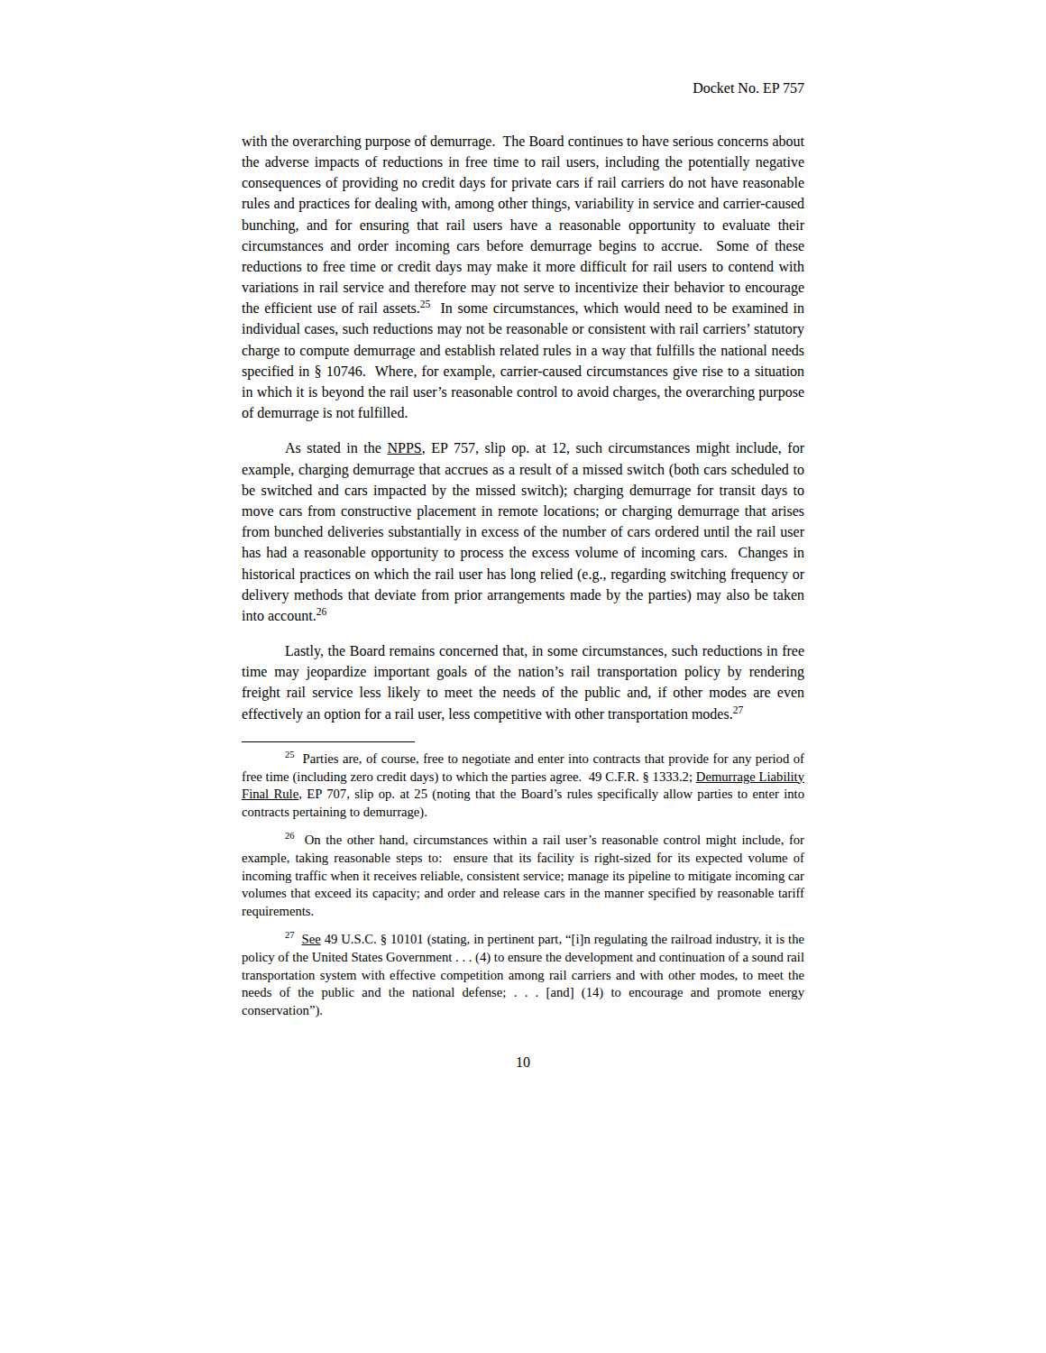Docket No. EP 757
with the overarching purpose of demurrage. The Board continues to have serious concerns about the adverse impacts of reductions in free time to rail users, including the potentially negative consequences of providing no credit days for private cars if rail carriers do not have reasonable rules and practices for dealing with, among other things, variability in service and carrier-caused bunching, and for ensuring that rail users have a reasonable opportunity to evaluate their circumstances and order incoming cars before demurrage begins to accrue. Some of these reductions to free time or credit days may make it more difficult for rail users to contend with variations in rail service and therefore may not serve to incentivize their behavior to encourage the efficient use of rail assets.25 In some circumstances, which would need to be examined in individual cases, such reductions may not be reasonable or consistent with rail carriers’ statutory charge to compute demurrage and establish related rules in a way that fulfills the national needs specified in § 10746. Where, for example, carrier-caused circumstances give rise to a situation in which it is beyond the rail user’s reasonable control to avoid charges, the overarching purpose of demurrage is not fulfilled.
As stated in the NPPS, EP 757, slip op. at 12, such circumstances might include, for example, charging demurrage that accrues as a result of a missed switch (both cars scheduled to be switched and cars impacted by the missed switch); charging demurrage for transit days to move cars from constructive placement in remote locations; or charging demurrage that arises from bunched deliveries substantially in excess of the number of cars ordered until the rail user has had a reasonable opportunity to process the excess volume of incoming cars. Changes in historical practices on which the rail user has long relied (e.g., regarding switching frequency or delivery methods that deviate from prior arrangements made by the parties) may also be taken into account.26
Lastly, the Board remains concerned that, in some circumstances, such reductions in free time may jeopardize important goals of the nation’s rail transportation policy by rendering freight rail service less likely to meet the needs of the public and, if other modes are even effectively an option for a rail user, less competitive with other transportation modes.27
25 Parties are, of course, free to negotiate and enter into contracts that provide for any period of free time (including zero credit days) to which the parties agree. 49 C.F.R. § 1333.2; Demurrage Liability Final Rule, EP 707, slip op. at 25 (noting that the Board’s rules specifically allow parties to enter into contracts pertaining to demurrage).
26 On the other hand, circumstances within a rail user’s reasonable control might include, for example, taking reasonable steps to: ensure that its facility is right-sized for its expected volume of incoming traffic when it receives reliable, consistent service; manage its pipeline to mitigate incoming car volumes that exceed its capacity; and order and release cars in the manner specified by reasonable tariff requirements.
27 See 49 U.S.C. § 10101 (stating, in pertinent part, “[i]n regulating the railroad industry, it is the policy of the United States Government . . . (4) to ensure the development and continuation of a sound rail transportation system with effective competition among rail carriers and with other modes, to meet the needs of the public and the national defense; . . . [and] (14) to encourage and promote energy conservation”).
10